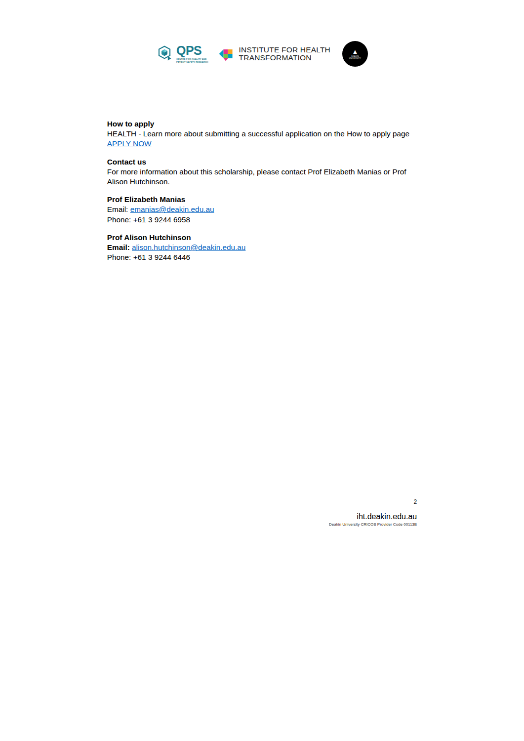QPS
CENTRE FOR QUALITY AND
PATIENT SAFETY RESEARCH
INSTITUTE FOR HEALTH
TRANSFORMATION
▲
DEAKIN
UNIVERSITY
How to apply
HEALTH - Learn more about submitting a successful application on the How to apply page
APPLY NOW
Contact us
For more information about this scholarship, please contact Prof Elizabeth Manias or Prof Alison Hutchinson.
Prof Elizabeth Manias
Email: emanias@deakin.edu.au
Phone: +61 3 9244 6958
Prof Alison Hutchinson
Email: alison.hutchinson@deakin.edu.au
Phone: +61 3 9244 6446
2
iht.deakin.edu.au
Deakin University CRICOS Provider Code 00113B